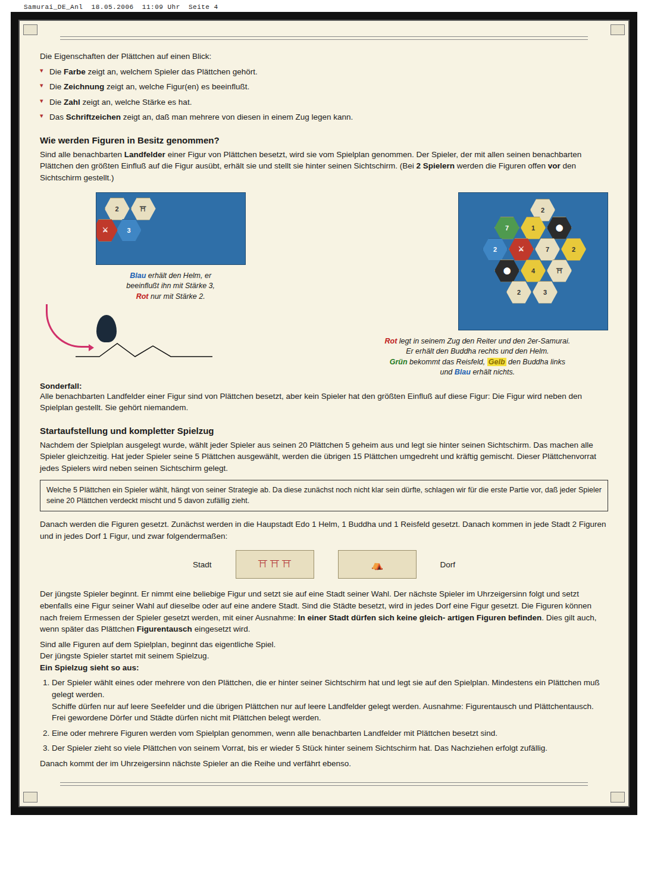Samurai_DE_Anl 18.05.2006 11:09 Uhr Seite 4
Die Eigenschaften der Plättchen auf einen Blick:
Die Farbe zeigt an, welchem Spieler das Plättchen gehört.
Die Zeichnung zeigt an, welche Figur(en) es beeinflußt.
Die Zahl zeigt an, welche Stärke es hat.
Das Schriftzeichen zeigt an, daß man mehrere von diesen in einem Zug legen kann.
Wie werden Figuren in Besitz genommen?
Sind alle benachbarten Landfelder einer Figur von Plättchen besetzt, wird sie vom Spielplan genommen. Der Spieler, der mit allen seinen benachbarten Plättchen den größten Einfluß auf die Figur ausübt, erhält sie und stellt sie hinter seinen Sichtschirm. (Bei 2 Spielern werden die Figuren offen vor den Sichtschirm gestellt.)
2
⛩
3
⚔
Blau erhält den Helm, er
beeinflußt ihn mit Stärke 3,
Rot nur mit Stärke 2.
2
7
1
⬤
2
⚔
7
2
⬤
4
⛩
2
3
Rot legt in seinem Zug den Reiter und den 2er-Samurai.
Er erhält den Buddha rechts und den Helm.
Grün bekommt das Reisfeld, Gelb den Buddha links
und Blau erhält nichts.
Sonderfall:
Alle benachbarten Landfelder einer Figur sind von Plättchen besetzt, aber kein Spieler hat den größten Einfluß auf diese Figur: Die Figur wird neben den Spielplan gestellt. Sie gehört niemandem.
Startaufstellung und kompletter Spielzug
Nachdem der Spielplan ausgelegt wurde, wählt jeder Spieler aus seinen 20 Plättchen 5 geheim aus und legt sie hinter seinen Sichtschirm. Das machen alle Spieler gleichzeitig. Hat jeder Spieler seine 5 Plättchen ausgewählt, werden die übrigen 15 Plättchen umgedreht und kräftig gemischt. Dieser Plättchenvorrat jedes Spielers wird neben seinen Sichtschirm gelegt.
Welche 5 Plättchen ein Spieler wählt, hängt von seiner Strategie ab. Da diese zunächst noch nicht klar sein dürfte, schlagen wir für die erste Partie vor, daß jeder Spieler seine 20 Plättchen verdeckt mischt und 5 davon zufällig zieht.
Danach werden die Figuren gesetzt. Zunächst werden in die Haupstadt Edo 1 Helm, 1 Buddha und 1 Reisfeld gesetzt. Danach kommen in jede Stadt 2 Figuren und in jedes Dorf 1 Figur, und zwar folgendermaßen:
Stadt
⛩⛩⛩
⛺
Dorf
Der jüngste Spieler beginnt. Er nimmt eine beliebige Figur und setzt sie auf eine Stadt seiner Wahl. Der nächste Spieler im Uhrzeigersinn folgt und setzt ebenfalls eine Figur seiner Wahl auf dieselbe oder auf eine andere Stadt. Sind die Städte besetzt, wird in jedes Dorf eine Figur gesetzt. Die Figuren können nach freiem Ermessen der Spieler gesetzt werden, mit einer Ausnahme: In einer Stadt dürfen sich keine gleich- artigen Figuren befinden. Dies gilt auch, wenn später das Plättchen Figurentausch eingesetzt wird.
Sind alle Figuren auf dem Spielplan, beginnt das eigentliche Spiel.
Der jüngste Spieler startet mit seinem Spielzug.
Ein Spielzug sieht so aus:
Der Spieler wählt eines oder mehrere von den Plättchen, die er hinter seiner Sichtschirm hat und legt sie auf den Spielplan. Mindestens ein Plättchen muß gelegt werden.
Schiffe dürfen nur auf leere Seefelder und die übrigen Plättchen nur auf leere Landfelder gelegt werden. Ausnahme: Figurentausch und Plättchentausch. Frei gewordene Dörfer und Städte dürfen nicht mit Plättchen belegt werden.
Eine oder mehrere Figuren werden vom Spielplan genommen, wenn alle benachbarten Landfelder mit Plättchen besetzt sind.
Der Spieler zieht so viele Plättchen von seinem Vorrat, bis er wieder 5 Stück hinter seinem Sichtschirm hat. Das Nachziehen erfolgt zufällig.
Danach kommt der im Uhrzeigersinn nächste Spieler an die Reihe und verfährt ebenso.